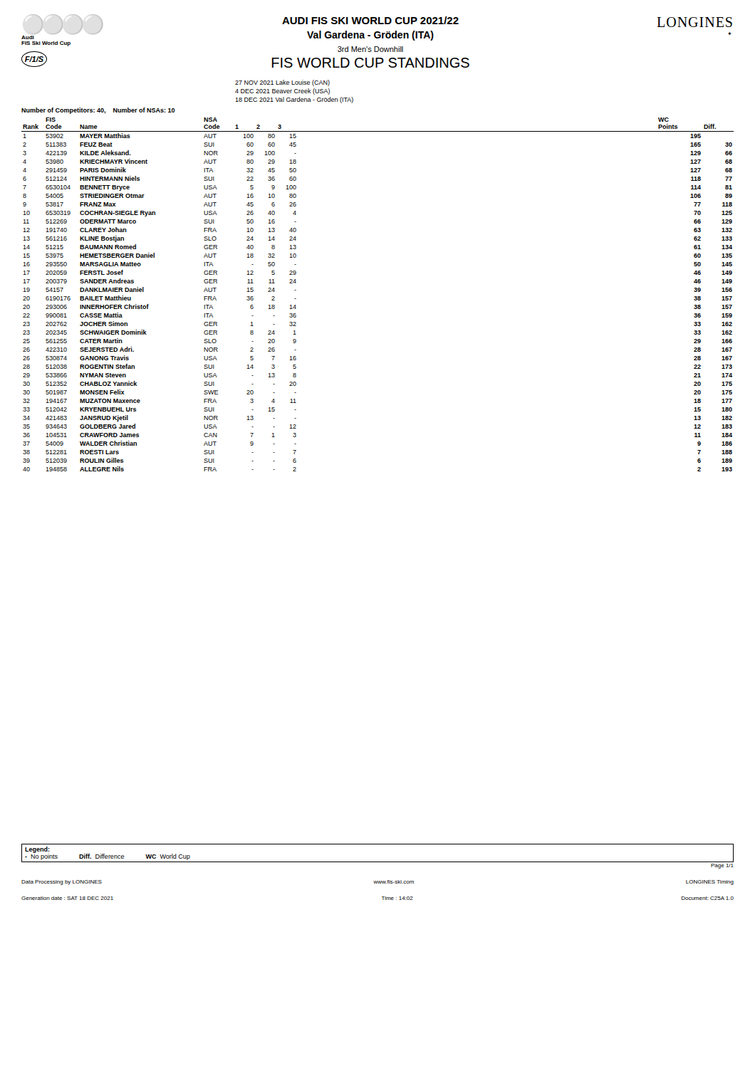⚪⚪⚪⚪
Audi
FIS Ski World Cup
F/1/S
AUDI FIS SKI WORLD CUP 2021/22
Val Gardena - Gröden (ITA)
3rd Men's Downhill
FIS WORLD CUP STANDINGS
LONGINES
✦
27 NOV 2021 Lake Louise (CAN)
4 DEC 2021 Beaver Creek (USA)
18 DEC 2021 Val Gardena - Gröden (ITA)
Number of Competitors: 40, Number of NSAs: 10
| Rank | FIS Code | Name | NSA Code | 1 | 2 | 3 | | WC Points | Diff. |
| --- | --- | --- | --- | --- | --- | --- | --- | --- | --- |
| 1 | 53902 | MAYER Matthias | AUT | 100 | 80 | 15 | | 195 | |
| 2 | 511383 | FEUZ Beat | SUI | 60 | 60 | 45 | | 165 | 30 |
| 3 | 422139 | KILDE Aleksand. | NOR | 29 | 100 | - | | 129 | 66 |
| 4 | 53980 | KRIECHMAYR Vincent | AUT | 80 | 29 | 18 | | 127 | 68 |
| 4 | 291459 | PARIS Dominik | ITA | 32 | 45 | 50 | | 127 | 68 |
| 6 | 512124 | HINTERMANN Niels | SUI | 22 | 36 | 60 | | 118 | 77 |
| 7 | 6530104 | BENNETT Bryce | USA | 5 | 9 | 100 | | 114 | 81 |
| 8 | 54005 | STRIEDINGER Otmar | AUT | 16 | 10 | 80 | | 106 | 89 |
| 9 | 53817 | FRANZ Max | AUT | 45 | 6 | 26 | | 77 | 118 |
| 10 | 6530319 | COCHRAN-SIEGLE Ryan | USA | 26 | 40 | 4 | | 70 | 125 |
| 11 | 512269 | ODERMATT Marco | SUI | 50 | 16 | - | | 66 | 129 |
| 12 | 191740 | CLAREY Johan | FRA | 10 | 13 | 40 | | 63 | 132 |
| 13 | 561216 | KLINE Bostjan | SLO | 24 | 14 | 24 | | 62 | 133 |
| 14 | 51215 | BAUMANN Romed | GER | 40 | 8 | 13 | | 61 | 134 |
| 15 | 53975 | HEMETSBERGER Daniel | AUT | 18 | 32 | 10 | | 60 | 135 |
| 16 | 293550 | MARSAGLIA Matteo | ITA | - | 50 | - | | 50 | 145 |
| 17 | 202059 | FERSTL Josef | GER | 12 | 5 | 29 | | 46 | 149 |
| 17 | 200379 | SANDER Andreas | GER | 11 | 11 | 24 | | 46 | 149 |
| 19 | 54157 | DANKLMAIER Daniel | AUT | 15 | 24 | - | | 39 | 156 |
| 20 | 6190176 | BAILET Matthieu | FRA | 36 | 2 | - | | 38 | 157 |
| 20 | 293006 | INNERHOFER Christof | ITA | 6 | 18 | 14 | | 38 | 157 |
| 22 | 990081 | CASSE Mattia | ITA | - | - | 36 | | 36 | 159 |
| 23 | 202762 | JOCHER Simon | GER | 1 | - | 32 | | 33 | 162 |
| 23 | 202345 | SCHWAIGER Dominik | GER | 8 | 24 | 1 | | 33 | 162 |
| 25 | 561255 | CATER Martin | SLO | - | 20 | 9 | | 29 | 166 |
| 26 | 422310 | SEJERSTED Adri. | NOR | 2 | 26 | - | | 28 | 167 |
| 26 | 530874 | GANONG Travis | USA | 5 | 7 | 16 | | 28 | 167 |
| 28 | 512038 | ROGENTIN Stefan | SUI | 14 | 3 | 5 | | 22 | 173 |
| 29 | 533866 | NYMAN Steven | USA | - | 13 | 8 | | 21 | 174 |
| 30 | 512352 | CHABLOZ Yannick | SUI | - | - | 20 | | 20 | 175 |
| 30 | 501987 | MONSEN Felix | SWE | 20 | - | - | | 20 | 175 |
| 32 | 194167 | MUZATON Maxence | FRA | 3 | 4 | 11 | | 18 | 177 |
| 33 | 512042 | KRYENBUEHL Urs | SUI | - | 15 | - | | 15 | 180 |
| 34 | 421483 | JANSRUD Kjetil | NOR | 13 | - | - | | 13 | 182 |
| 35 | 934643 | GOLDBERG Jared | USA | - | - | 12 | | 12 | 183 |
| 36 | 104531 | CRAWFORD James | CAN | 7 | 1 | 3 | | 11 | 184 |
| 37 | 54009 | WALDER Christian | AUT | 9 | - | - | | 9 | 186 |
| 38 | 512281 | ROESTI Lars | SUI | - | - | 7 | | 7 | 188 |
| 39 | 512039 | ROULIN Gilles | SUI | - | - | 6 | | 6 | 189 |
| 40 | 194858 | ALLEGRE Nils | FRA | - | - | 2 | | 2 | 193 |
Legend:
- No points Diff. Difference WC World Cup
Page 1/1
Data Processing by LONGINES
www.fis-ski.com
LONGINES Timing
Generation date : SAT 18 DEC 2021
Time : 14:02
Document: C25A 1.0